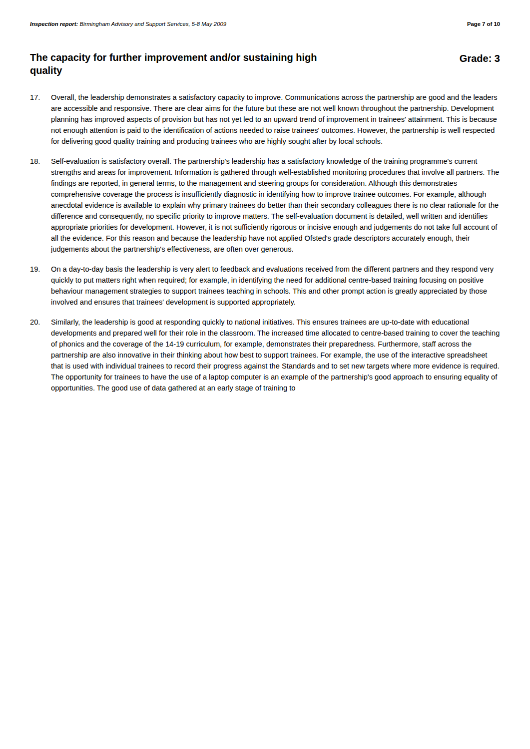Inspection report: Birmingham Advisory and Support Services, 5-8 May 2009
Page 7 of 10
The capacity for further improvement and/or sustaining high quality
Grade: 3
17.
Overall, the leadership demonstrates a satisfactory capacity to improve. Communications across the partnership are good and the leaders are accessible and responsive. There are clear aims for the future but these are not well known throughout the partnership. Development planning has improved aspects of provision but has not yet led to an upward trend of improvement in trainees' attainment. This is because not enough attention is paid to the identification of actions needed to raise trainees' outcomes. However, the partnership is well respected for delivering good quality training and producing trainees who are highly sought after by local schools.
18.
Self-evaluation is satisfactory overall. The partnership's leadership has a satisfactory knowledge of the training programme's current strengths and areas for improvement. Information is gathered through well-established monitoring procedures that involve all partners. The findings are reported, in general terms, to the management and steering groups for consideration. Although this demonstrates comprehensive coverage the process is insufficiently diagnostic in identifying how to improve trainee outcomes. For example, although anecdotal evidence is available to explain why primary trainees do better than their secondary colleagues there is no clear rationale for the difference and consequently, no specific priority to improve matters. The self-evaluation document is detailed, well written and identifies appropriate priorities for development. However, it is not sufficiently rigorous or incisive enough and judgements do not take full account of all the evidence. For this reason and because the leadership have not applied Ofsted's grade descriptors accurately enough, their judgements about the partnership's effectiveness, are often over generous.
19.
On a day-to-day basis the leadership is very alert to feedback and evaluations received from the different partners and they respond very quickly to put matters right when required; for example, in identifying the need for additional centre-based training focusing on positive behaviour management strategies to support trainees teaching in schools. This and other prompt action is greatly appreciated by those involved and ensures that trainees' development is supported appropriately.
20.
Similarly, the leadership is good at responding quickly to national initiatives. This ensures trainees are up-to-date with educational developments and prepared well for their role in the classroom. The increased time allocated to centre-based training to cover the teaching of phonics and the coverage of the 14-19 curriculum, for example, demonstrates their preparedness. Furthermore, staff across the partnership are also innovative in their thinking about how best to support trainees. For example, the use of the interactive spreadsheet that is used with individual trainees to record their progress against the Standards and to set new targets where more evidence is required. The opportunity for trainees to have the use of a laptop computer is an example of the partnership's good approach to ensuring equality of opportunities. The good use of data gathered at an early stage of training to